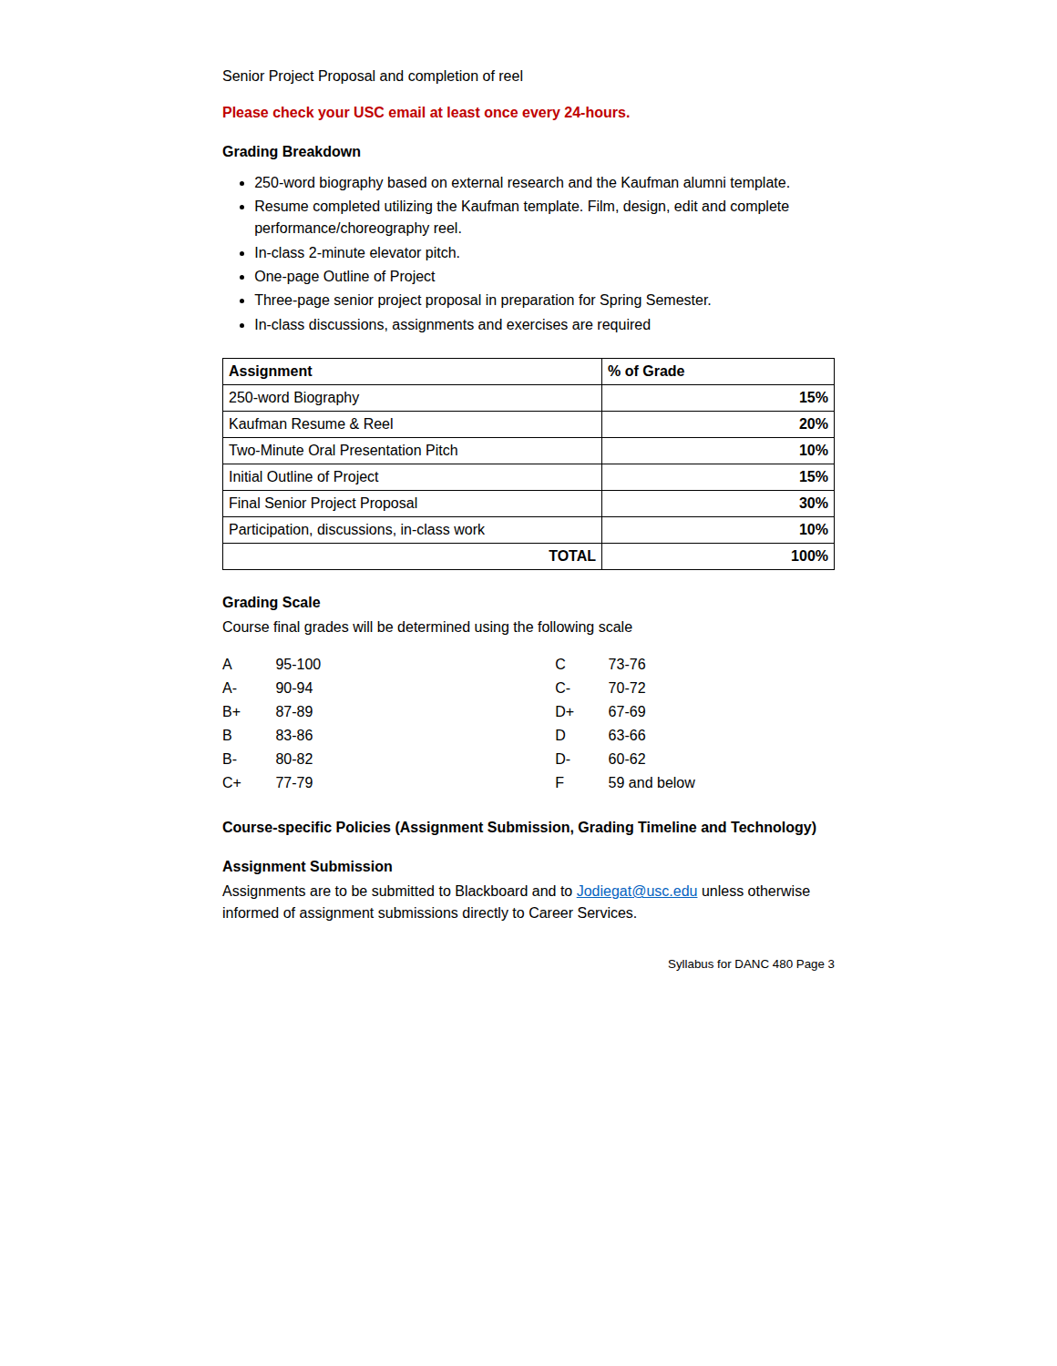Senior Project Proposal and completion of reel
Please check your USC email at least once every 24-hours.
Grading Breakdown
250-word biography based on external research and the Kaufman alumni template.
Resume completed utilizing the Kaufman template. Film, design, edit and complete performance/choreography reel.
In-class 2-minute elevator pitch.
One-page Outline of Project
Three-page senior project proposal in preparation for Spring Semester.
In-class discussions, assignments and exercises are required
| Assignment | % of Grade |
| --- | --- |
| 250-word Biography | 15% |
| Kaufman Resume & Reel | 20% |
| Two-Minute Oral Presentation Pitch | 10% |
| Initial Outline of Project | 15% |
| Final Senior Project Proposal | 30% |
| Participation, discussions, in-class work | 10% |
| TOTAL | 100% |
Grading Scale
Course final grades will be determined using the following scale
| A | 95-100 | | C | 73-76 |
| A- | 90-94 | | C- | 70-72 |
| B+ | 87-89 | | D+ | 67-69 |
| B | 83-86 | | D | 63-66 |
| B- | 80-82 | | D- | 60-62 |
| C+ | 77-79 | | F | 59 and below |
Course-specific Policies (Assignment Submission, Grading Timeline and Technology)
Assignment Submission
Assignments are to be submitted to Blackboard and to Jodiegat@usc.edu unless otherwise informed of assignment submissions directly to Career Services.
Syllabus for DANC 480 Page 3